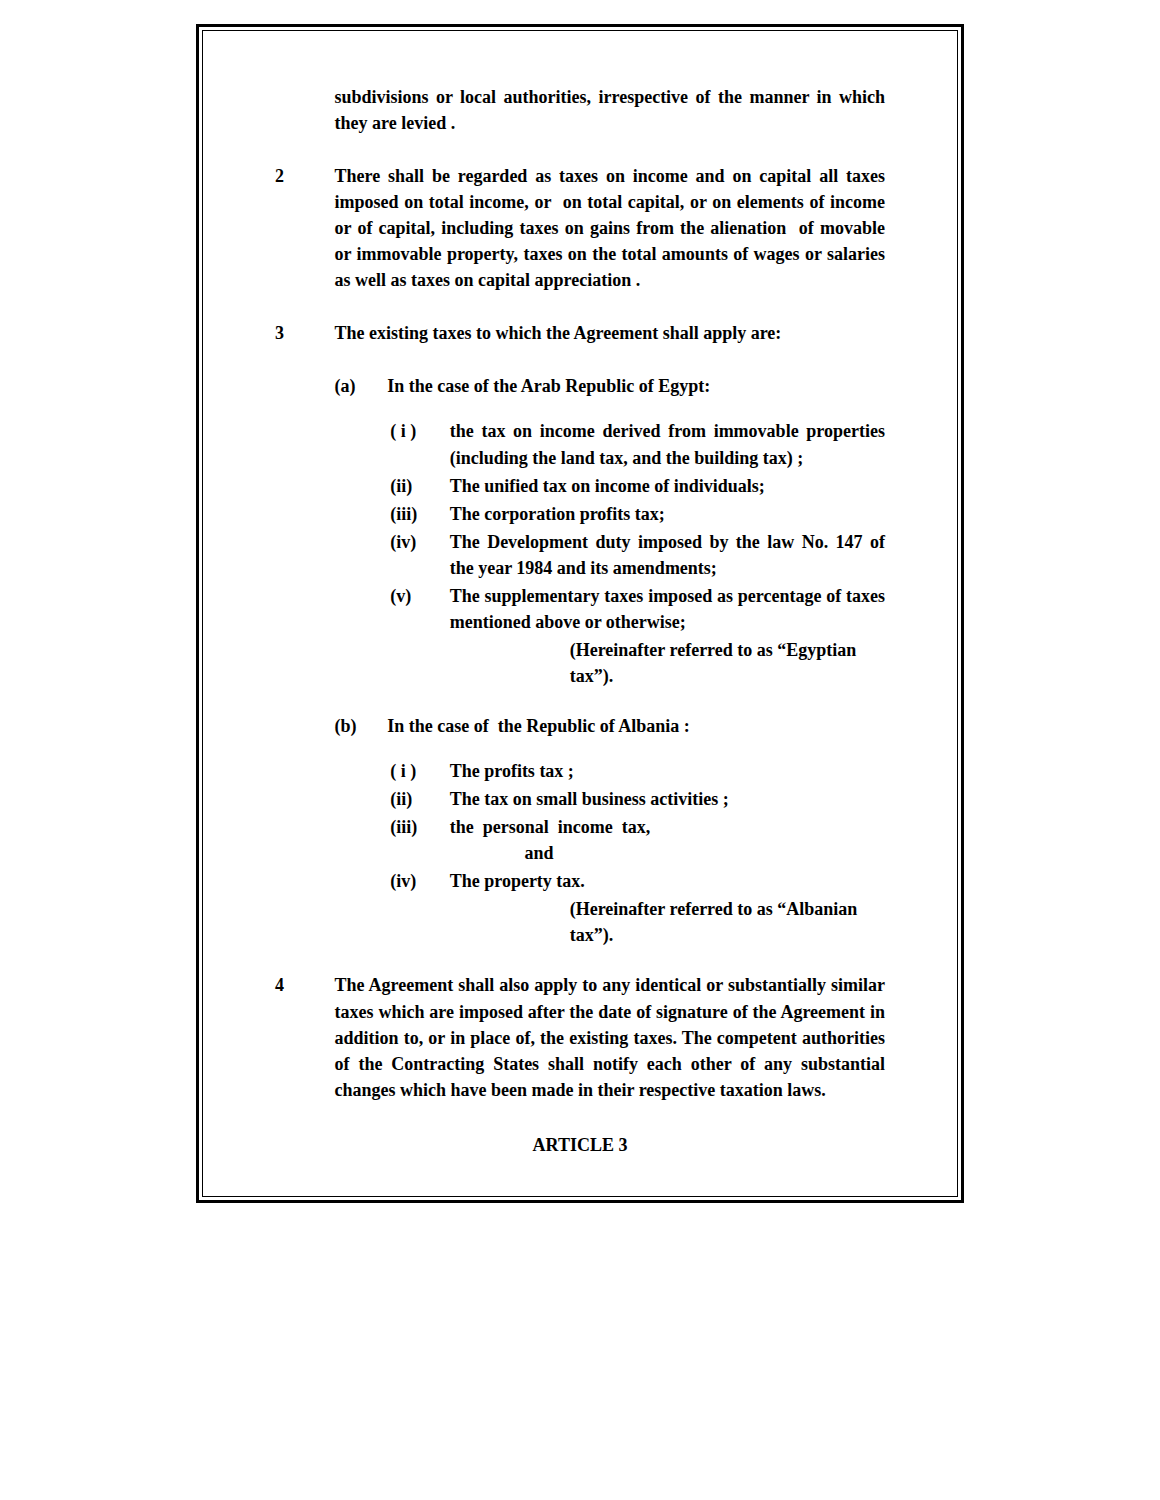subdivisions or local authorities, irrespective of the manner in which they are levied .
2
There shall be regarded as taxes on income and on capital all taxes imposed on total income, or on total capital, or on elements of income or of capital, including taxes on gains from the alienation of movable or immovable property, taxes on the total amounts of wages or salaries as well as taxes on capital appreciation .
3
The existing taxes to which the Agreement shall apply are:
(a)
In the case of the Arab Republic of Egypt:
( i )
the tax on income derived from immovable properties (including the land tax, and the building tax) ;
(ii)
The unified tax on income of individuals;
(iii)
The corporation profits tax;
(iv)
The Development duty imposed by the law No. 147 of the year 1984 and its amendments;
(v)
The supplementary taxes imposed as percentage of taxes mentioned above or otherwise;
(Hereinafter referred to as “Egyptian tax”).
(b)
In the case of the Republic of Albania :
( i )
The profits tax ;
(ii)
The tax on small business activities ;
(iii)
the personal income tax,
and
(iv)
The property tax.
(Hereinafter referred to as “Albanian tax”).
4
The Agreement shall also apply to any identical or substantially similar taxes which are imposed after the date of signature of the Agreement in addition to, or in place of, the existing taxes. The competent authorities of the Contracting States shall notify each other of any substantial changes which have been made in their respective taxation laws.
ARTICLE 3